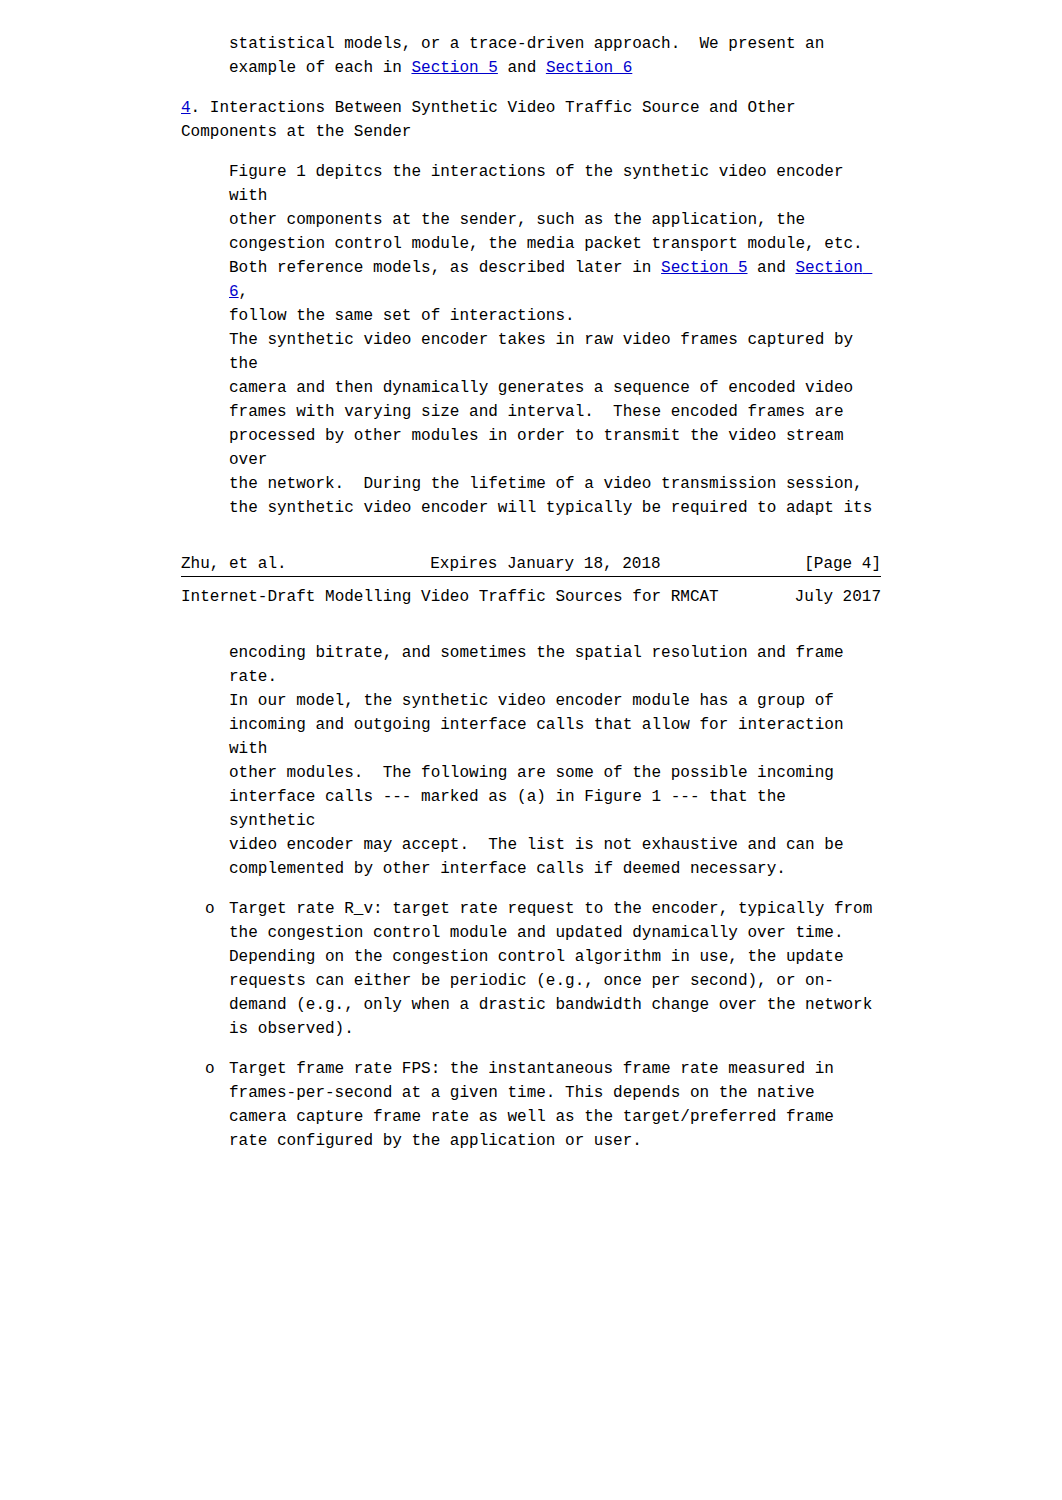statistical models, or a trace-driven approach.  We present an
example of each in Section 5 and Section 6
4. Interactions Between Synthetic Video Traffic Source and Other Components at the Sender
Figure 1 depitcs the interactions of the synthetic video encoder with
other components at the sender, such as the application, the
congestion control module, the media packet transport module, etc.
Both reference models, as described later in Section 5 and Section 6,
follow the same set of interactions.
The synthetic video encoder takes in raw video frames captured by the
camera and then dynamically generates a sequence of encoded video
frames with varying size and interval.  These encoded frames are
processed by other modules in order to transmit the video stream over
the network.  During the lifetime of a video transmission session,
the synthetic video encoder will typically be required to adapt its
Zhu, et al. Expires January 18, 2018 [Page 4]
Internet-Draft Modelling Video Traffic Sources for RMCAT July 2017
encoding bitrate, and sometimes the spatial resolution and frame
rate.
In our model, the synthetic video encoder module has a group of
incoming and outgoing interface calls that allow for interaction with
other modules.  The following are some of the possible incoming
interface calls --- marked as (a) in Figure 1 --- that the synthetic
video encoder may accept.  The list is not exhaustive and can be
complemented by other interface calls if deemed necessary.
Target rate R_v: target rate request to the encoder, typically from the congestion control module and updated dynamically over time. Depending on the congestion control algorithm in use, the update requests can either be periodic (e.g., once per second), or on-demand (e.g., only when a drastic bandwidth change over the network is observed).
Target frame rate FPS: the instantaneous frame rate measured in frames-per-second at a given time. This depends on the native camera capture frame rate as well as the target/preferred frame rate configured by the application or user.